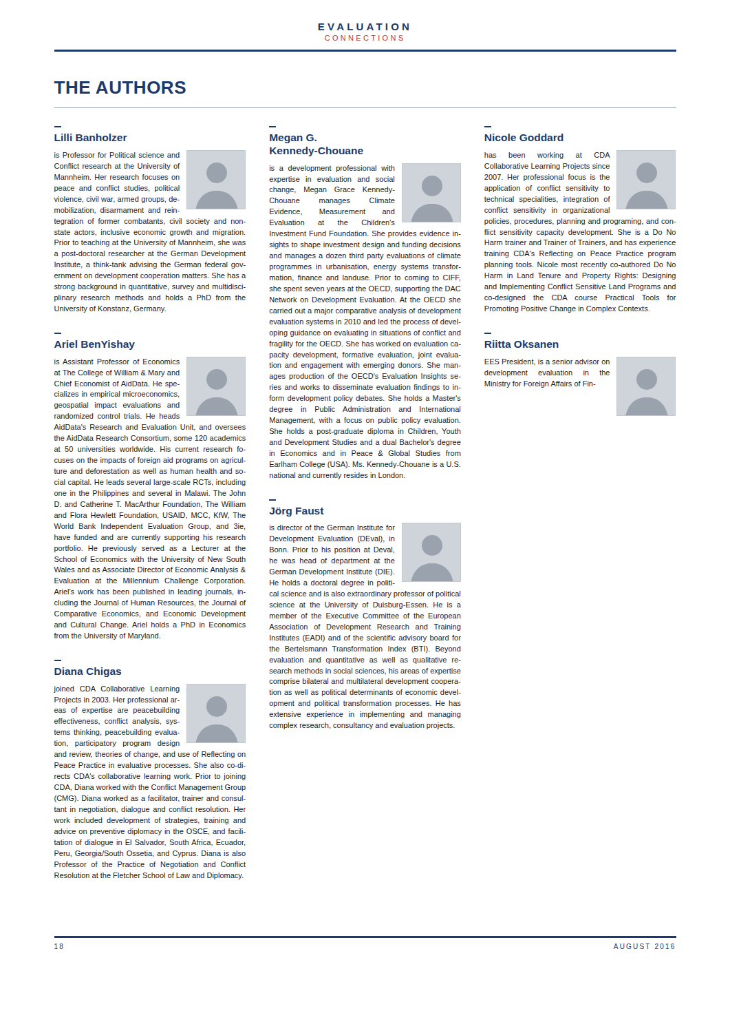EVALUATION
CONNECTIONS
THE AUTHORS
Lilli Banholzer
is Professor for Political science and Conflict research at the University of Mannheim. Her research focuses on peace and conflict studies, political violence, civil war, armed groups, demobilization, disarmament and reintegration of former combatants, civil society and non-state actors, inclusive economic growth and migration. Prior to teaching at the University of Mannheim, she was a post-doctoral researcher at the German Development Institute, a think-tank advising the German federal government on development cooperation matters. She has a strong background in quantitative, survey and multidisciplinary research methods and holds a PhD from the University of Konstanz, Germany.
Ariel BenYishay
is Assistant Professor of Economics at The College of William & Mary and Chief Economist of AidData. He specializes in empirical microeconomics, geospatial impact evaluations and randomized control trials. He heads AidData's Research and Evaluation Unit, and oversees the AidData Research Consortium, some 120 academics at 50 universities worldwide. His current research focuses on the impacts of foreign aid programs on agriculture and deforestation as well as human health and social capital. He leads several large-scale RCTs, including one in the Philippines and several in Malawi. The John D. and Catherine T. MacArthur Foundation, The William and Flora Hewlett Foundation, USAID, MCC, KfW, The World Bank Independent Evaluation Group, and 3ie, have funded and are currently supporting his research portfolio. He previously served as a Lecturer at the School of Economics with the University of New South Wales and as Associate Director of Economic Analysis & Evaluation at the Millennium Challenge Corporation. Ariel's work has been published in leading journals, including the Journal of Human Resources, the Journal of Comparative Economics, and Economic Development and Cultural Change. Ariel holds a PhD in Economics from the University of Maryland.
Diana Chigas
joined CDA Collaborative Learning Projects in 2003. Her professional areas of expertise are peacebuilding effectiveness, conflict analysis, systems thinking, peacebuilding evaluation, participatory program design and review, theories of change, and use of Reflecting on Peace Practice in evaluative processes. She also co-directs CDA's collaborative learning work. Prior to joining CDA, Diana worked with the Conflict Management Group (CMG). Diana worked as a facilitator, trainer and consultant in negotiation, dialogue and conflict resolution. Her work included development of strategies, training and advice on preventive diplomacy in the OSCE, and facilitation of dialogue in El Salvador, South Africa, Ecuador, Peru, Georgia/South Ossetia, and Cyprus. Diana is also Professor of the Practice of Negotiation and Conflict Resolution at the Fletcher School of Law and Diplomacy.
Megan G.
Kennedy-Chouane
is a development professional with expertise in evaluation and social change, Megan Grace Kennedy-Chouane manages Climate Evidence, Measurement and Evaluation at the Children's Investment Fund Foundation. She provides evidence insights to shape investment design and funding decisions and manages a dozen third party evaluations of climate programmes in urbanisation, energy systems transformation, finance and landuse. Prior to coming to CIFF, she spent seven years at the OECD, supporting the DAC Network on Development Evaluation. At the OECD she carried out a major comparative analysis of development evaluation systems in 2010 and led the process of developing guidance on evaluating in situations of conflict and fragility for the OECD. She has worked on evaluation capacity development, formative evaluation, joint evaluation and engagement with emerging donors. She manages production of the OECD's Evaluation Insights series and works to disseminate evaluation findings to inform development policy debates. She holds a Master's degree in Public Administration and International Management, with a focus on public policy evaluation. She holds a post-graduate diploma in Children, Youth and Development Studies and a dual Bachelor's degree in Economics and in Peace & Global Studies from Earlham College (USA). Ms. Kennedy-Chouane is a U.S. national and currently resides in London.
Jörg Faust
is director of the German Institute for Development Evaluation (DEval), in Bonn. Prior to his position at Deval, he was head of department at the German Development Institute (DIE). He holds a doctoral degree in political science and is also extraordinary professor of political science at the University of Duisburg-Essen. He is a member of the Executive Committee of the European Association of Development Research and Training Institutes (EADI) and of the scientific advisory board for the Bertelsmann Transformation Index (BTI). Beyond evaluation and quantitative as well as qualitative research methods in social sciences, his areas of expertise comprise bilateral and multilateral development cooperation as well as political determinants of economic development and political transformation processes. He has extensive experience in implementing and managing complex research, consultancy and evaluation projects.
Nicole Goddard
has been working at CDA Collaborative Learning Projects since 2007. Her professional focus is the application of conflict sensitivity to technical specialities, integration of conflict sensitivity in organizational policies, procedures, planning and programing, and conflict sensitivity capacity development. She is a Do No Harm trainer and Trainer of Trainers, and has experience training CDA's Reflecting on Peace Practice program planning tools. Nicole most recently co-authored Do No Harm in Land Tenure and Property Rights: Designing and Implementing Conflict Sensitive Land Programs and co-designed the CDA course Practical Tools for Promoting Positive Change in Complex Contexts.
Riitta Oksanen
EES President, is a senior advisor on development evaluation in the Ministry for Foreign Affairs of Fin-
18
AUGUST 2016